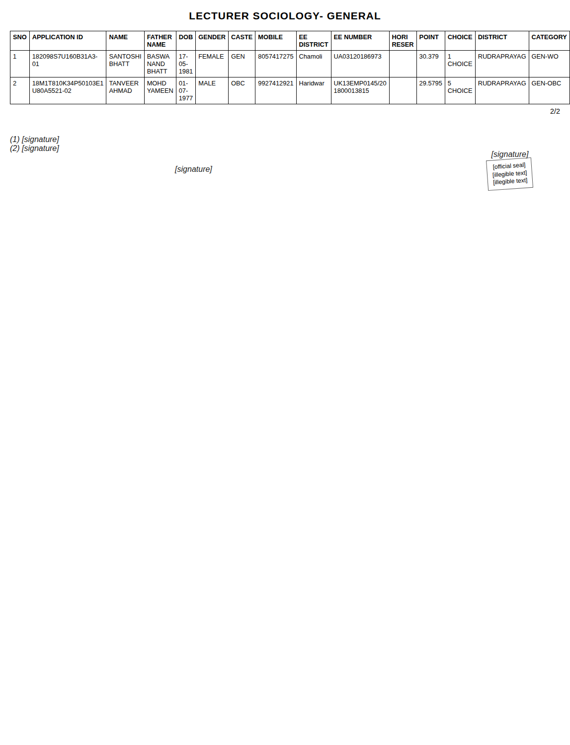LECTURER SOCIOLOGY- GENERAL
| SNO | APPLICATION ID | NAME | FATHER NAME | DOB | GENDER | CASTE | MOBILE | EE DISTRICT | EE NUMBER | HORI RESER | POINT | CHOICE | DISTRICT | CATEGORY |
| --- | --- | --- | --- | --- | --- | --- | --- | --- | --- | --- | --- | --- | --- | --- |
| 1 | 182098S7U160B31A3-01 | SANTOSHI BHATT | BASWA NAND BHATT | 17-05-1981 | FEMALE | GEN | 8057417275 | Chamoli | UA03120186973 | | 30.379 | 1 CHOICE | RUDRAPRAYAG | GEN-WO |
| 2 | 18M1T810K34P50103E1 U80A5521-02 | TANVEER AHMAD | MOHD YAMEEN | 01-07-1977 | MALE | OBC | 9927412921 | Haridwar | UK13EMP0145/20 1800013815 | | 29.5795 | 5 CHOICE | RUDRAPRAYAG | GEN-OBC |
2/2
(1) [signature]
(2) [signature]
[signature]
[signature]
[official seal]
[illegible text]
[illegible text]